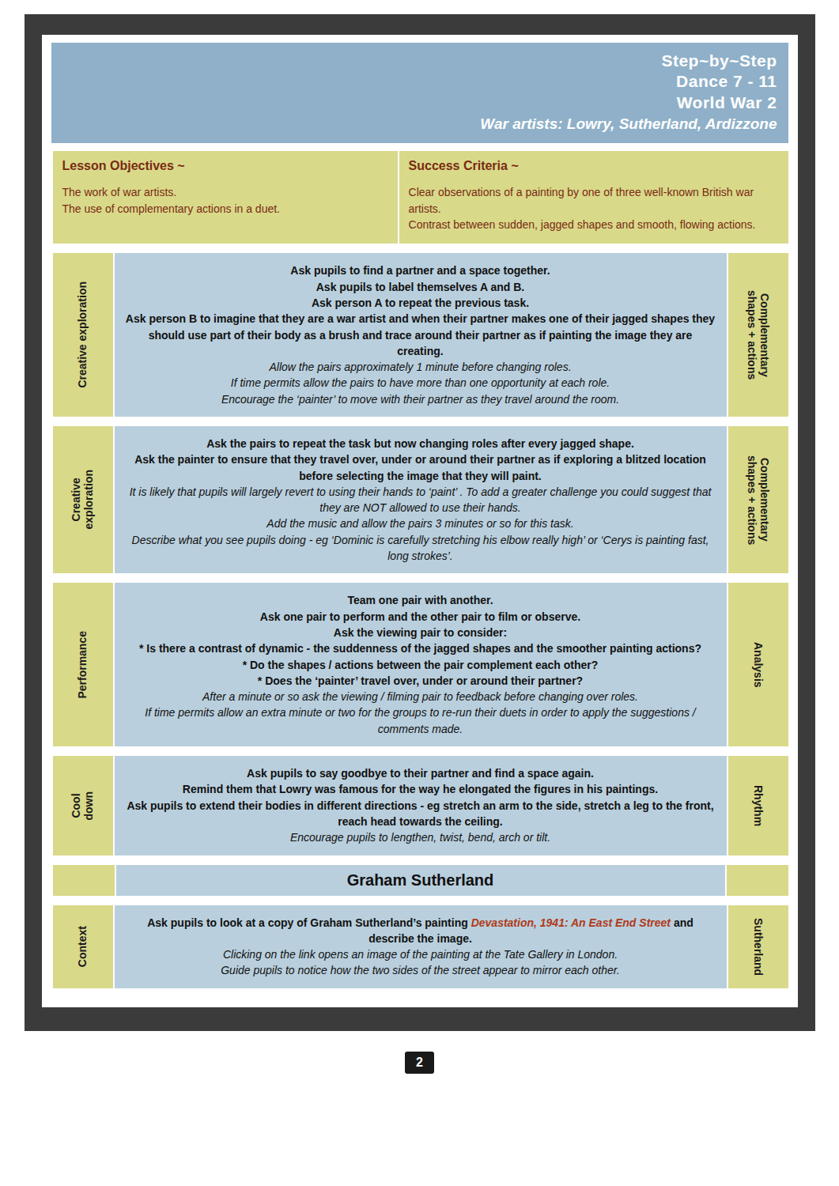Step~by~Step
Dance 7 - 11
World War 2
War artists: Lowry, Sutherland, Ardizzone
Lesson Objectives ~
The work of war artists.
The use of complementary actions in a duet.
Success Criteria ~
Clear observations of a painting by one of three well-known British war artists.
Contrast between sudden, jagged shapes and smooth, flowing actions.
Creative exploration
Ask pupils to find a partner and a space together.
Ask pupils to label themselves A and B.
Ask person A to repeat the previous task.
Ask person B to imagine that they are a war artist and when their partner makes one of their jagged shapes they should use part of their body as a brush and trace around their partner as if painting the image they are creating.
Allow the pairs approximately 1 minute before changing roles.
If time permits allow the pairs to have more than one opportunity at each role.
Encourage the ‘painter’ to move with their partner as they travel around the room.
Complementary
shapes + actions
Creative
exploration
Ask the pairs to repeat the task but now changing roles after every jagged shape.
Ask the painter to ensure that they travel over, under or around their partner as if exploring a blitzed location before selecting the image that they will paint.
It is likely that pupils will largely revert to using their hands to ‘paint’ . To add a greater challenge you could suggest that they are NOT allowed to use their hands.
Add the music and allow the pairs 3 minutes or so for this task.
Describe what you see pupils doing - eg ‘Dominic is carefully stretching his elbow really high’ or ‘Cerys is painting fast, long strokes’.
Complementary
shapes + actions
Performance
Team one pair with another.
Ask one pair to perform and the other pair to film or observe.
Ask the viewing pair to consider:
* Is there a contrast of dynamic - the suddenness of the jagged shapes and the smoother painting actions?
* Do the shapes / actions between the pair complement each other?
* Does the ‘painter’ travel over, under or around their partner?
After a minute or so ask the viewing / filming pair to feedback before changing over roles.
If time permits allow an extra minute or two for the groups to re-run their duets in order to apply the suggestions / comments made.
Analysis
Cool
down
Ask pupils to say goodbye to their partner and find a space again.
Remind them that Lowry was famous for the way he elongated the figures in his paintings.
Ask pupils to extend their bodies in different directions - eg stretch an arm to the side, stretch a leg to the front, reach head towards the ceiling.
Encourage pupils to lengthen, twist, bend, arch or tilt.
Rhythm
Graham Sutherland
Context
Ask pupils to look at a copy of Graham Sutherland’s painting Devastation, 1941: An East End Street and describe the image.
Clicking on the link opens an image of the painting at the Tate Gallery in London.
Guide pupils to notice how the two sides of the street appear to mirror each other.
Sutherland
2